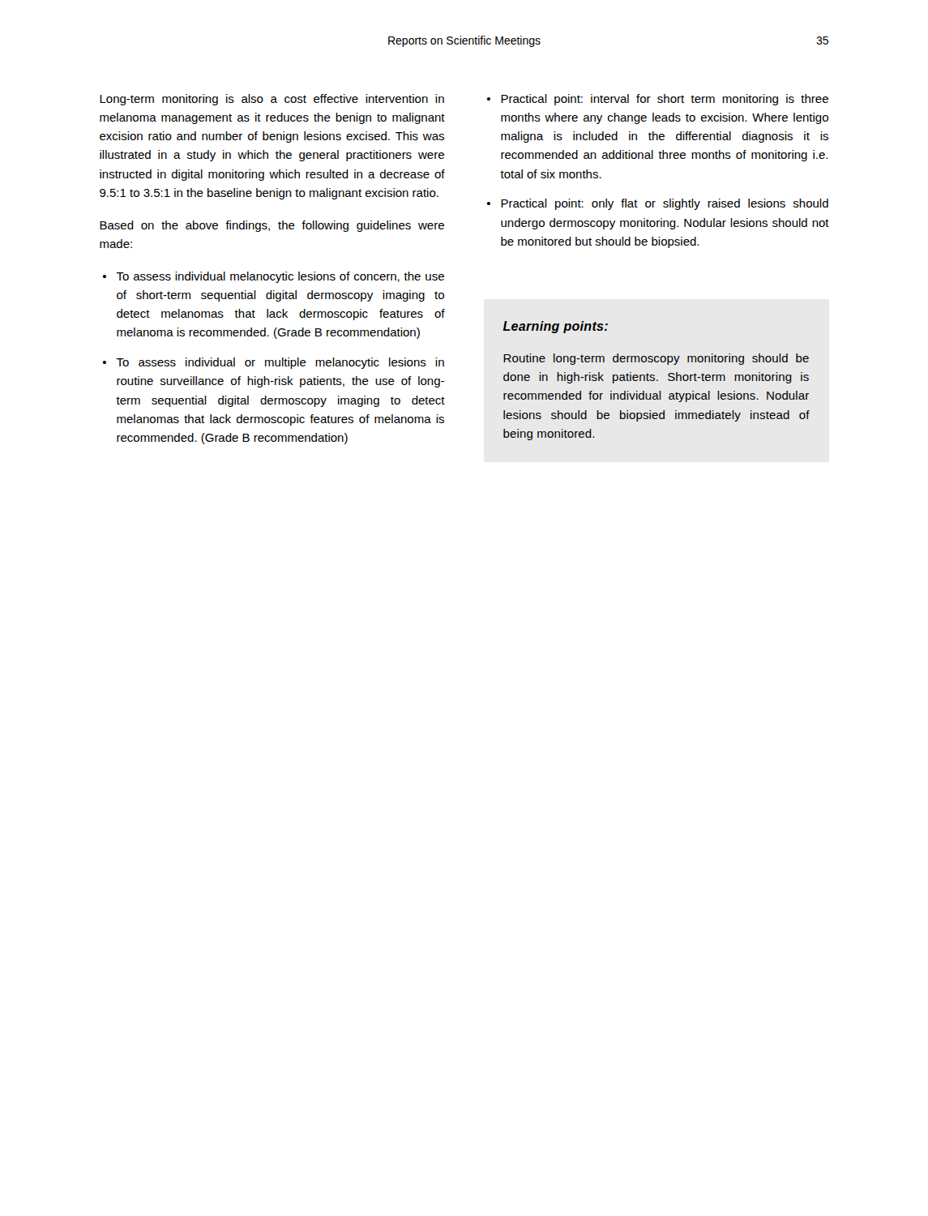Reports on Scientific Meetings
35
Long-term monitoring is also a cost effective intervention in melanoma management as it reduces the benign to malignant excision ratio and number of benign lesions excised. This was illustrated in a study in which the general practitioners were instructed in digital monitoring which resulted in a decrease of 9.5:1 to 3.5:1 in the baseline benign to malignant excision ratio.
Based on the above findings, the following guidelines were made:
To assess individual melanocytic lesions of concern, the use of short-term sequential digital dermoscopy imaging to detect melanomas that lack dermoscopic features of melanoma is recommended. (Grade B recommendation)
To assess individual or multiple melanocytic lesions in routine surveillance of high-risk patients, the use of long-term sequential digital dermoscopy imaging to detect melanomas that lack dermoscopic features of melanoma is recommended. (Grade B recommendation)
Practical point: interval for short term monitoring is three months where any change leads to excision. Where lentigo maligna is included in the differential diagnosis it is recommended an additional three months of monitoring i.e. total of six months.
Practical point: only flat or slightly raised lesions should undergo dermoscopy monitoring. Nodular lesions should not be monitored but should be biopsied.
Learning points:
Routine long-term dermoscopy monitoring should be done in high-risk patients. Short-term monitoring is recommended for individual atypical lesions. Nodular lesions should be biopsied immediately instead of being monitored.